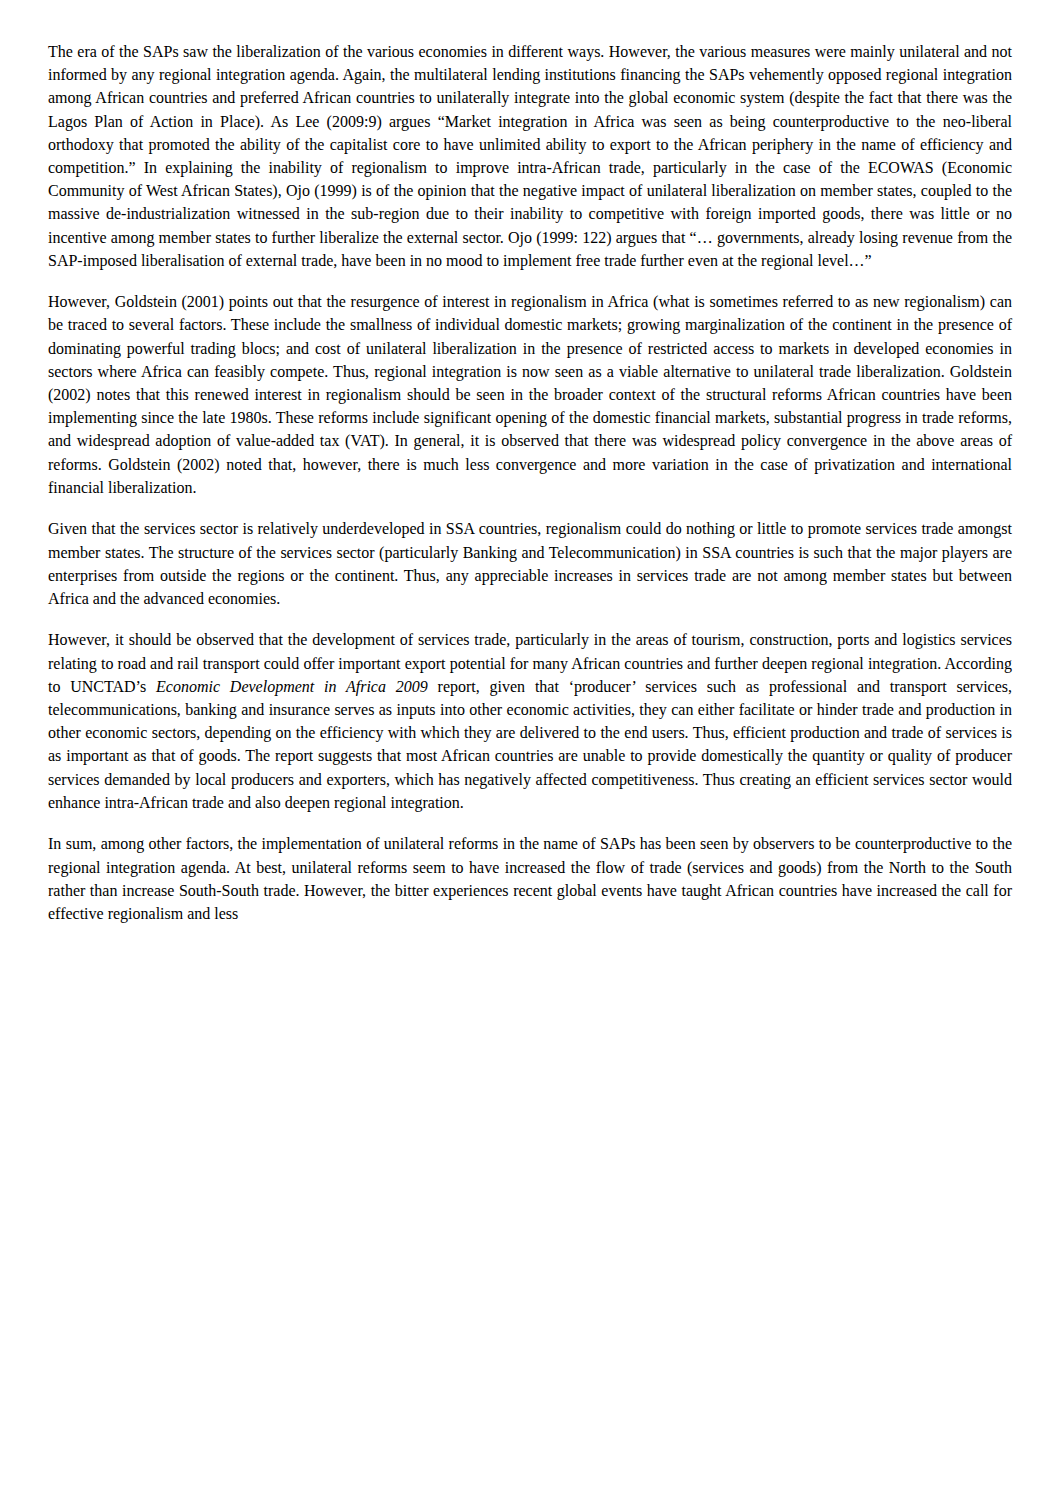The era of the SAPs saw the liberalization of the various economies in different ways. However, the various measures were mainly unilateral and not informed by any regional integration agenda. Again, the multilateral lending institutions financing the SAPs vehemently opposed regional integration among African countries and preferred African countries to unilaterally integrate into the global economic system (despite the fact that there was the Lagos Plan of Action in Place). As Lee (2009:9) argues “Market integration in Africa was seen as being counterproductive to the neo-liberal orthodoxy that promoted the ability of the capitalist core to have unlimited ability to export to the African periphery in the name of efficiency and competition.” In explaining the inability of regionalism to improve intra-African trade, particularly in the case of the ECOWAS (Economic Community of West African States), Ojo (1999) is of the opinion that the negative impact of unilateral liberalization on member states, coupled to the massive de-industrialization witnessed in the sub-region due to their inability to competitive with foreign imported goods, there was little or no incentive among member states to further liberalize the external sector. Ojo (1999: 122) argues that “… governments, already losing revenue from the SAP-imposed liberalisation of external trade, have been in no mood to implement free trade further even at the regional level…”
However, Goldstein (2001) points out that the resurgence of interest in regionalism in Africa (what is sometimes referred to as new regionalism) can be traced to several factors. These include the smallness of individual domestic markets; growing marginalization of the continent in the presence of dominating powerful trading blocs; and cost of unilateral liberalization in the presence of restricted access to markets in developed economies in sectors where Africa can feasibly compete. Thus, regional integration is now seen as a viable alternative to unilateral trade liberalization. Goldstein (2002) notes that this renewed interest in regionalism should be seen in the broader context of the structural reforms African countries have been implementing since the late 1980s. These reforms include significant opening of the domestic financial markets, substantial progress in trade reforms, and widespread adoption of value-added tax (VAT). In general, it is observed that there was widespread policy convergence in the above areas of reforms. Goldstein (2002) noted that, however, there is much less convergence and more variation in the case of privatization and international financial liberalization.
Given that the services sector is relatively underdeveloped in SSA countries, regionalism could do nothing or little to promote services trade amongst member states. The structure of the services sector (particularly Banking and Telecommunication) in SSA countries is such that the major players are enterprises from outside the regions or the continent. Thus, any appreciable increases in services trade are not among member states but between Africa and the advanced economies.
However, it should be observed that the development of services trade, particularly in the areas of tourism, construction, ports and logistics services relating to road and rail transport could offer important export potential for many African countries and further deepen regional integration. According to UNCTAD’s Economic Development in Africa 2009 report, given that ‘producer’ services such as professional and transport services, telecommunications, banking and insurance serves as inputs into other economic activities, they can either facilitate or hinder trade and production in other economic sectors, depending on the efficiency with which they are delivered to the end users. Thus, efficient production and trade of services is as important as that of goods. The report suggests that most African countries are unable to provide domestically the quantity or quality of producer services demanded by local producers and exporters, which has negatively affected competitiveness. Thus creating an efficient services sector would enhance intra-African trade and also deepen regional integration.
In sum, among other factors, the implementation of unilateral reforms in the name of SAPs has been seen by observers to be counterproductive to the regional integration agenda. At best, unilateral reforms seem to have increased the flow of trade (services and goods) from the North to the South rather than increase South-South trade. However, the bitter experiences recent global events have taught African countries have increased the call for effective regionalism and less